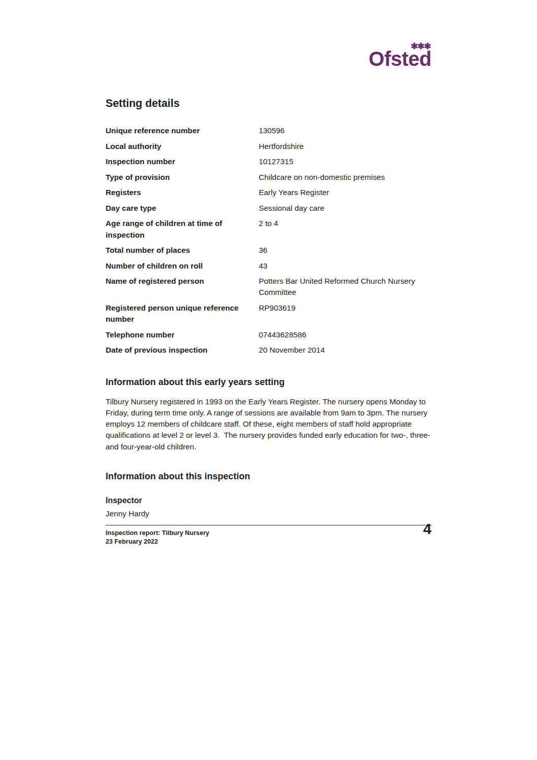✱✱✱ Ofsted
Setting details
| Unique reference number | 130596 |
| Local authority | Hertfordshire |
| Inspection number | 10127315 |
| Type of provision | Childcare on non-domestic premises |
| Registers | Early Years Register |
| Day care type | Sessional day care |
| Age range of children at time of inspection | 2 to 4 |
| Total number of places | 36 |
| Number of children on roll | 43 |
| Name of registered person | Potters Bar United Reformed Church Nursery Committee |
| Registered person unique reference number | RP903619 |
| Telephone number | 07443628586 |
| Date of previous inspection | 20 November 2014 |
Information about this early years setting
Tilbury Nursery registered in 1993 on the Early Years Register. The nursery opens Monday to Friday, during term time only. A range of sessions are available from 9am to 3pm. The nursery employs 12 members of childcare staff. Of these, eight members of staff hold appropriate qualifications at level 2 or level 3. The nursery provides funded early education for two-, three- and four-year-old children.
Information about this inspection
Inspector
Jenny Hardy
Inspection report: Tilbury Nursery
23 February 2022
4